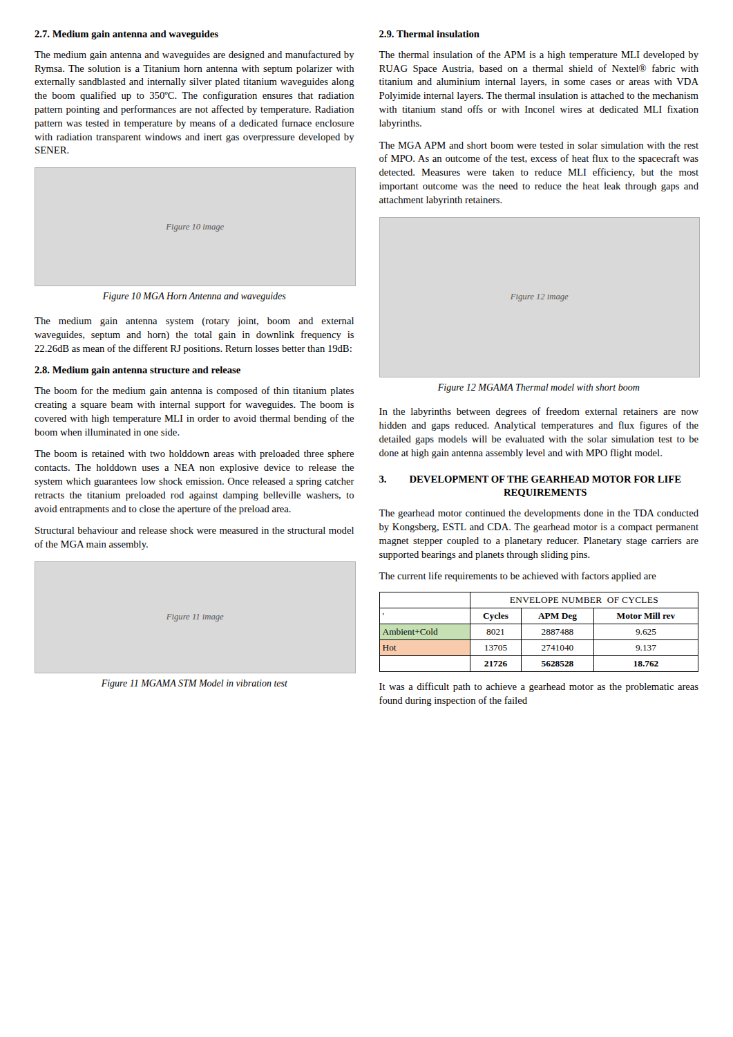2.7. Medium gain antenna and waveguides
The medium gain antenna and waveguides are designed and manufactured by Rymsa. The solution is a Titanium horn antenna with septum polarizer with externally sandblasted and internally silver plated titanium waveguides along the boom qualified up to 350ºC. The configuration ensures that radiation pattern pointing and performances are not affected by temperature. Radiation pattern was tested in temperature by means of a dedicated furnace enclosure with radiation transparent windows and inert gas overpressure developed by SENER.
Figure 10 image
Figure 10 MGA Horn Antenna and waveguides
The medium gain antenna system (rotary joint, boom and external waveguides, septum and horn) the total gain in downlink frequency is 22.26dB as mean of the different RJ positions. Return losses better than 19dB:
2.8. Medium gain antenna structure and release
The boom for the medium gain antenna is composed of thin titanium plates creating a square beam with internal support for waveguides. The boom is covered with high temperature MLI in order to avoid thermal bending of the boom when illuminated in one side.
The boom is retained with two holddown areas with preloaded three sphere contacts. The holddown uses a NEA non explosive device to release the system which guarantees low shock emission. Once released a spring catcher retracts the titanium preloaded rod against damping belleville washers, to avoid entrapments and to close the aperture of the preload area.
Structural behaviour and release shock were measured in the structural model of the MGA main assembly.
Figure 11 image
Figure 11 MGAMA STM Model in vibration test
2.9. Thermal insulation
The thermal insulation of the APM is a high temperature MLI developed by RUAG Space Austria, based on a thermal shield of Nextel® fabric with titanium and aluminium internal layers, in some cases or areas with VDA Polyimide internal layers. The thermal insulation is attached to the mechanism with titanium stand offs or with Inconel wires at dedicated MLI fixation labyrinths.
The MGA APM and short boom were tested in solar simulation with the rest of MPO. As an outcome of the test, excess of heat flux to the spacecraft was detected. Measures were taken to reduce MLI efficiency, but the most important outcome was the need to reduce the heat leak through gaps and attachment labyrinth retainers.
Figure 12 image
Figure 12 MGAMA Thermal model with short boom
In the labyrinths between degrees of freedom external retainers are now hidden and gaps reduced. Analytical temperatures and flux figures of the detailed gaps models will be evaluated with the solar simulation test to be done at high gain antenna assembly level and with MPO flight model.
3. DEVELOPMENT OF THE GEARHEAD MOTOR FOR LIFE REQUIREMENTS
The gearhead motor continued the developments done in the TDA conducted by Kongsberg, ESTL and CDA. The gearhead motor is a compact permanent magnet stepper coupled to a planetary reducer. Planetary stage carriers are supported bearings and planets through sliding pins.
The current life requirements to be achieved with factors applied are
| | ENVELOPE NUMBER OF CYCLES |
| ' | Cycles | APM Deg | Motor Mill rev |
| Ambient+Cold | 8021 | 2887488 | 9.625 |
| Hot | 13705 | 2741040 | 9.137 |
| | 21726 | 5628528 | 18.762 |
It was a difficult path to achieve a gearhead motor as the problematic areas found during inspection of the failed